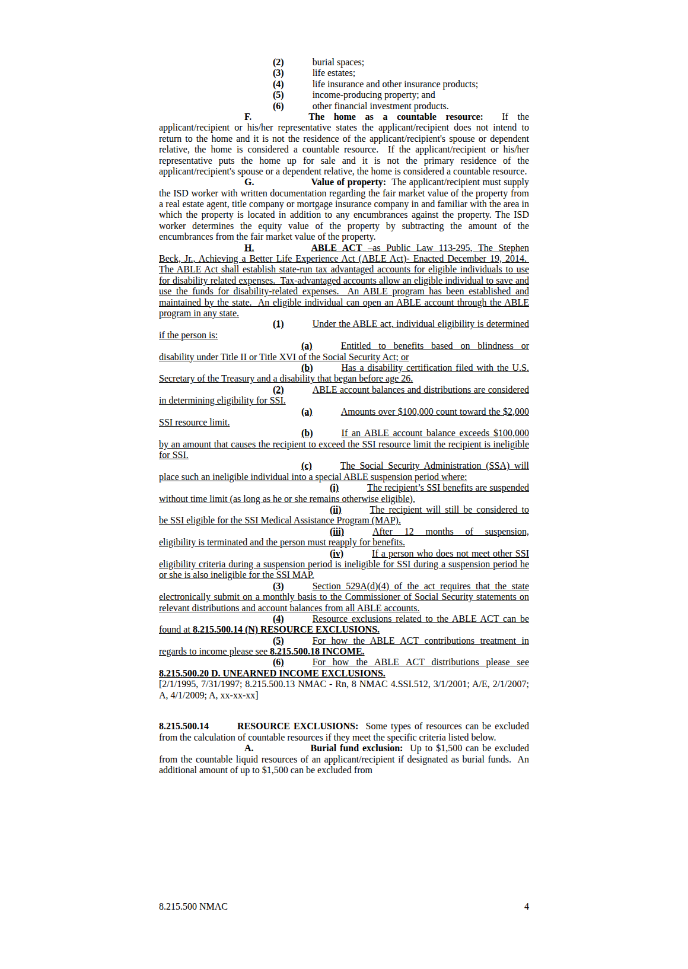(2) burial spaces;
(3) life estates;
(4) life insurance and other insurance products;
(5) income-producing property; and
(6) other financial investment products.
F. The home as a countable resource: If the applicant/recipient or his/her representative states the applicant/recipient does not intend to return to the home and it is not the residence of the applicant/recipient's spouse or dependent relative, the home is considered a countable resource. If the applicant/recipient or his/her representative puts the home up for sale and it is not the primary residence of the applicant/recipient's spouse or a dependent relative, the home is considered a countable resource.
G. Value of property: The applicant/recipient must supply the ISD worker with written documentation regarding the fair market value of the property from a real estate agent, title company or mortgage insurance company in and familiar with the area in which the property is located in addition to any encumbrances against the property. The ISD worker determines the equity value of the property by subtracting the amount of the encumbrances from the fair market value of the property.
H. ABLE ACT –as Public Law 113-295, The Stephen Beck, Jr., Achieving a Better Life Experience Act (ABLE Act)- Enacted December 19, 2014. The ABLE Act shall establish state-run tax advantaged accounts for eligible individuals to use for disability related expenses. Tax-advantaged accounts allow an eligible individual to save and use the funds for disability-related expenses. An ABLE program has been established and maintained by the state. An eligible individual can open an ABLE account through the ABLE program in any state.
(1) Under the ABLE act, individual eligibility is determined if the person is:
(a) Entitled to benefits based on blindness or disability under Title II or Title XVI of the Social Security Act; or
(b) Has a disability certification filed with the U.S. Secretary of the Treasury and a disability that began before age 26.
(2) ABLE account balances and distributions are considered in determining eligibility for SSI.
(a) Amounts over $100,000 count toward the $2,000 SSI resource limit.
(b) If an ABLE account balance exceeds $100,000 by an amount that causes the recipient to exceed the SSI resource limit the recipient is ineligible for SSI.
(c) The Social Security Administration (SSA) will place such an ineligible individual into a special ABLE suspension period where:
(i) The recipient’s SSI benefits are suspended without time limit (as long as he or she remains otherwise eligible).
(ii) The recipient will still be considered to be SSI eligible for the SSI Medical Assistance Program (MAP).
(iii) After 12 months of suspension, eligibility is terminated and the person must reapply for benefits.
(iv) If a person who does not meet other SSI eligibility criteria during a suspension period is ineligible for SSI during a suspension period he or she is also ineligible for the SSI MAP.
(3) Section 529A(d)(4) of the act requires that the state electronically submit on a monthly basis to the Commissioner of Social Security statements on relevant distributions and account balances from all ABLE accounts.
(4) Resource exclusions related to the ABLE ACT can be found at 8.215.500.14 (N) RESOURCE EXCLUSIONS.
(5) For how the ABLE ACT contributions treatment in regards to income please see 8.215.500.18 INCOME.
(6) For how the ABLE ACT distributions please see 8.215.500.20 D. UNEARNED INCOME EXCLUSIONS.
[2/1/1995, 7/31/1997; 8.215.500.13 NMAC - Rn, 8 NMAC 4.SSI.512, 3/1/2001; A/E, 2/1/2007; A, 4/1/2009; A, xx-xx-xx]
8.215.500.14 RESOURCE EXCLUSIONS: Some types of resources can be excluded from the calculation of countable resources if they meet the specific criteria listed below.
A. Burial fund exclusion: Up to $1,500 can be excluded from the countable liquid resources of an applicant/recipient if designated as burial funds. An additional amount of up to $1,500 can be excluded from
8.215.500 NMAC 4